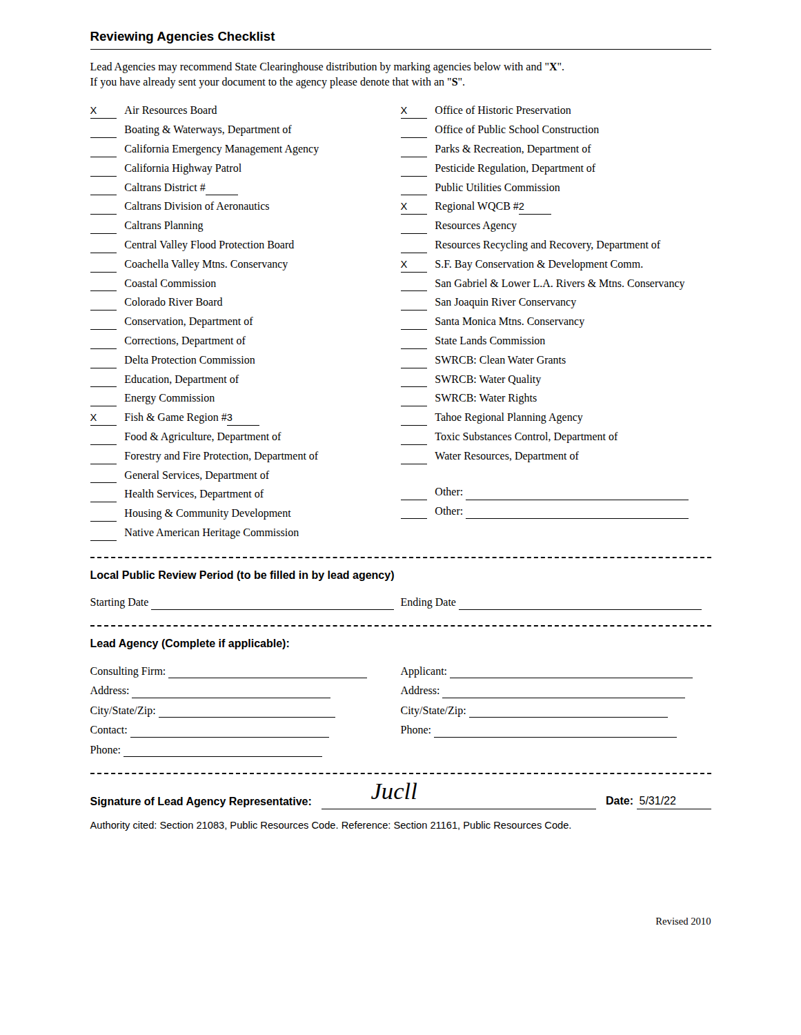Reviewing Agencies Checklist
Lead Agencies may recommend State Clearinghouse distribution by marking agencies below with and "X".
If you have already sent your document to the agency please denote that with an "S".
| X Air Resources Board Boating & Waterways, Department of California Emergency Management Agency California Highway Patrol Caltrans District # Caltrans Division of Aeronautics Caltrans Planning Central Valley Flood Protection Board Coachella Valley Mtns. Conservancy Coastal Commission Colorado River Board Conservation, Department of Corrections, Department of Delta Protection Commission Education, Department of Energy Commission X Fish & Game Region # 3 Food & Agriculture, Department of Forestry and Fire Protection, Department of General Services, Department of Health Services, Department of Housing & Community Development Native American Heritage Commission | X Office of Historic Preservation Office of Public School Construction Parks & Recreation, Department of Pesticide Regulation, Department of Public Utilities Commission X Regional WQCB # 2 Resources Agency Resources Recycling and Recovery, Department of X S.F. Bay Conservation & Development Comm. San Gabriel & Lower L.A. Rivers & Mtns. Conservancy San Joaquin River Conservancy Santa Monica Mtns. Conservancy State Lands Commission SWRCB: Clean Water Grants SWRCB: Water Quality SWRCB: Water Rights Tahoe Regional Planning Agency Toxic Substances Control, Department of Water Resources, Department of Other: Other: |
Local Public Review Period (to be filled in by lead agency)
| Starting Date | Ending Date |
Lead Agency (Complete if applicable):
| Consulting Firm: | Applicant: |
| Address: | Address: |
| City/State/Zip: | City/State/Zip: |
| Contact: | Phone: |
| Phone: | |
Signature of Lead Agency Representative: Jucll Date: 5/31/22
Authority cited: Section 21083, Public Resources Code. Reference: Section 21161, Public Resources Code.
Revised 2010